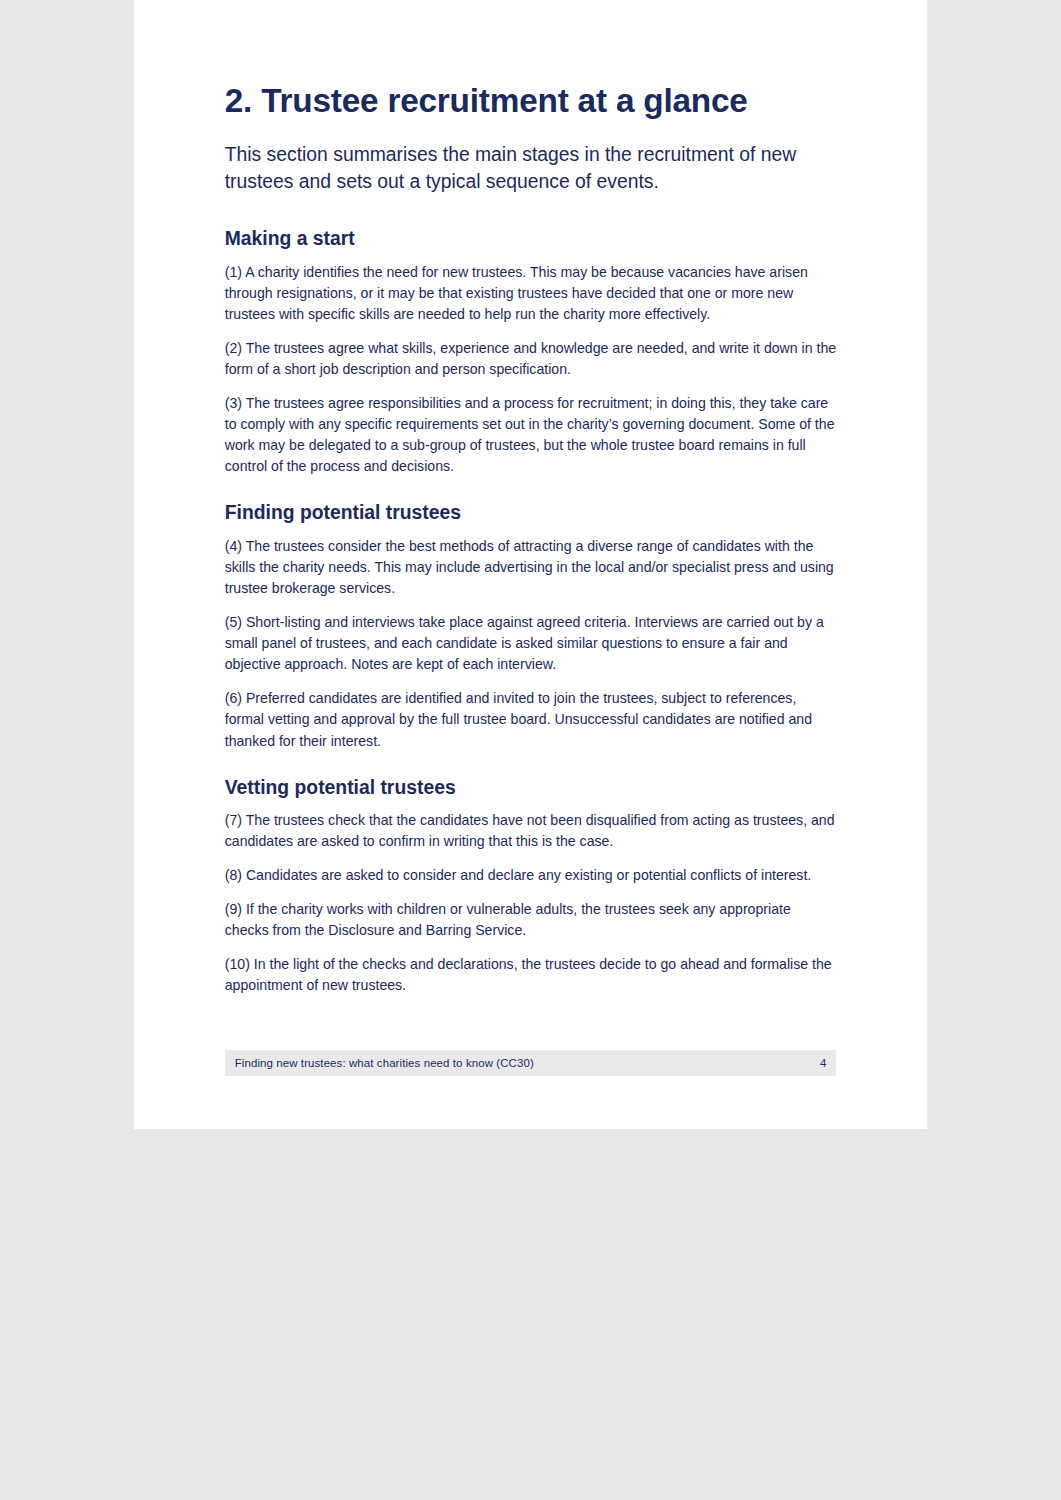2. Trustee recruitment at a glance
This section summarises the main stages in the recruitment of new trustees and sets out a typical sequence of events.
Making a start
(1) A charity identifies the need for new trustees. This may be because vacancies have arisen through resignations, or it may be that existing trustees have decided that one or more new trustees with specific skills are needed to help run the charity more effectively.
(2) The trustees agree what skills, experience and knowledge are needed, and write it down in the form of a short job description and person specification.
(3) The trustees agree responsibilities and a process for recruitment; in doing this, they take care to comply with any specific requirements set out in the charity’s governing document. Some of the work may be delegated to a sub-group of trustees, but the whole trustee board remains in full control of the process and decisions.
Finding potential trustees
(4) The trustees consider the best methods of attracting a diverse range of candidates with the skills the charity needs. This may include advertising in the local and/or specialist press and using trustee brokerage services.
(5) Short-listing and interviews take place against agreed criteria. Interviews are carried out by a small panel of trustees, and each candidate is asked similar questions to ensure a fair and objective approach. Notes are kept of each interview.
(6) Preferred candidates are identified and invited to join the trustees, subject to references, formal vetting and approval by the full trustee board. Unsuccessful candidates are notified and thanked for their interest.
Vetting potential trustees
(7) The trustees check that the candidates have not been disqualified from acting as trustees, and candidates are asked to confirm in writing that this is the case.
(8) Candidates are asked to consider and declare any existing or potential conflicts of interest.
(9) If the charity works with children or vulnerable adults, the trustees seek any appropriate checks from the Disclosure and Barring Service.
(10) In the light of the checks and declarations, the trustees decide to go ahead and formalise the appointment of new trustees.
Finding new trustees: what charities need to know (CC30) 4